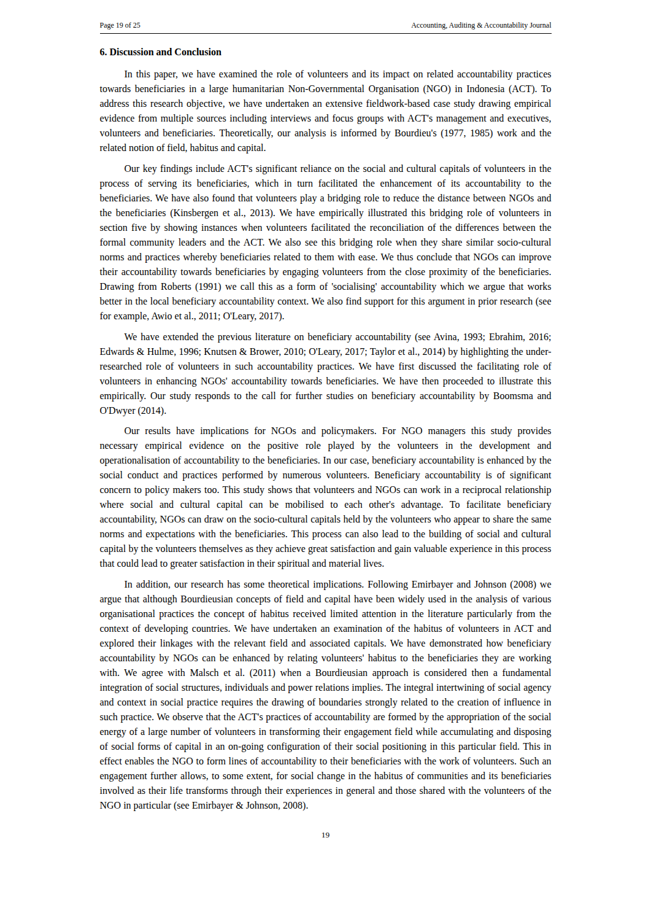Page 19 of 25 Accounting, Auditing & Accountability Journal
6. Discussion and Conclusion
In this paper, we have examined the role of volunteers and its impact on related accountability practices towards beneficiaries in a large humanitarian Non-Governmental Organisation (NGO) in Indonesia (ACT). To address this research objective, we have undertaken an extensive fieldwork-based case study drawing empirical evidence from multiple sources including interviews and focus groups with ACT's management and executives, volunteers and beneficiaries. Theoretically, our analysis is informed by Bourdieu's (1977, 1985) work and the related notion of field, habitus and capital.
Our key findings include ACT's significant reliance on the social and cultural capitals of volunteers in the process of serving its beneficiaries, which in turn facilitated the enhancement of its accountability to the beneficiaries. We have also found that volunteers play a bridging role to reduce the distance between NGOs and the beneficiaries (Kinsbergen et al., 2013). We have empirically illustrated this bridging role of volunteers in section five by showing instances when volunteers facilitated the reconciliation of the differences between the formal community leaders and the ACT. We also see this bridging role when they share similar socio-cultural norms and practices whereby beneficiaries related to them with ease. We thus conclude that NGOs can improve their accountability towards beneficiaries by engaging volunteers from the close proximity of the beneficiaries. Drawing from Roberts (1991) we call this as a form of 'socialising' accountability which we argue that works better in the local beneficiary accountability context. We also find support for this argument in prior research (see for example, Awio et al., 2011; O'Leary, 2017).
We have extended the previous literature on beneficiary accountability (see Avina, 1993; Ebrahim, 2016; Edwards & Hulme, 1996; Knutsen & Brower, 2010; O'Leary, 2017; Taylor et al., 2014) by highlighting the under-researched role of volunteers in such accountability practices. We have first discussed the facilitating role of volunteers in enhancing NGOs' accountability towards beneficiaries. We have then proceeded to illustrate this empirically. Our study responds to the call for further studies on beneficiary accountability by Boomsma and O'Dwyer (2014).
Our results have implications for NGOs and policymakers. For NGO managers this study provides necessary empirical evidence on the positive role played by the volunteers in the development and operationalisation of accountability to the beneficiaries. In our case, beneficiary accountability is enhanced by the social conduct and practices performed by numerous volunteers. Beneficiary accountability is of significant concern to policy makers too. This study shows that volunteers and NGOs can work in a reciprocal relationship where social and cultural capital can be mobilised to each other's advantage. To facilitate beneficiary accountability, NGOs can draw on the socio-cultural capitals held by the volunteers who appear to share the same norms and expectations with the beneficiaries. This process can also lead to the building of social and cultural capital by the volunteers themselves as they achieve great satisfaction and gain valuable experience in this process that could lead to greater satisfaction in their spiritual and material lives.
In addition, our research has some theoretical implications. Following Emirbayer and Johnson (2008) we argue that although Bourdieusian concepts of field and capital have been widely used in the analysis of various organisational practices the concept of habitus received limited attention in the literature particularly from the context of developing countries. We have undertaken an examination of the habitus of volunteers in ACT and explored their linkages with the relevant field and associated capitals. We have demonstrated how beneficiary accountability by NGOs can be enhanced by relating volunteers' habitus to the beneficiaries they are working with. We agree with Malsch et al. (2011) when a Bourdieusian approach is considered then a fundamental integration of social structures, individuals and power relations implies. The integral intertwining of social agency and context in social practice requires the drawing of boundaries strongly related to the creation of influence in such practice. We observe that the ACT's practices of accountability are formed by the appropriation of the social energy of a large number of volunteers in transforming their engagement field while accumulating and disposing of social forms of capital in an on-going configuration of their social positioning in this particular field. This in effect enables the NGO to form lines of accountability to their beneficiaries with the work of volunteers. Such an engagement further allows, to some extent, for social change in the habitus of communities and its beneficiaries involved as their life transforms through their experiences in general and those shared with the volunteers of the NGO in particular (see Emirbayer & Johnson, 2008).
19